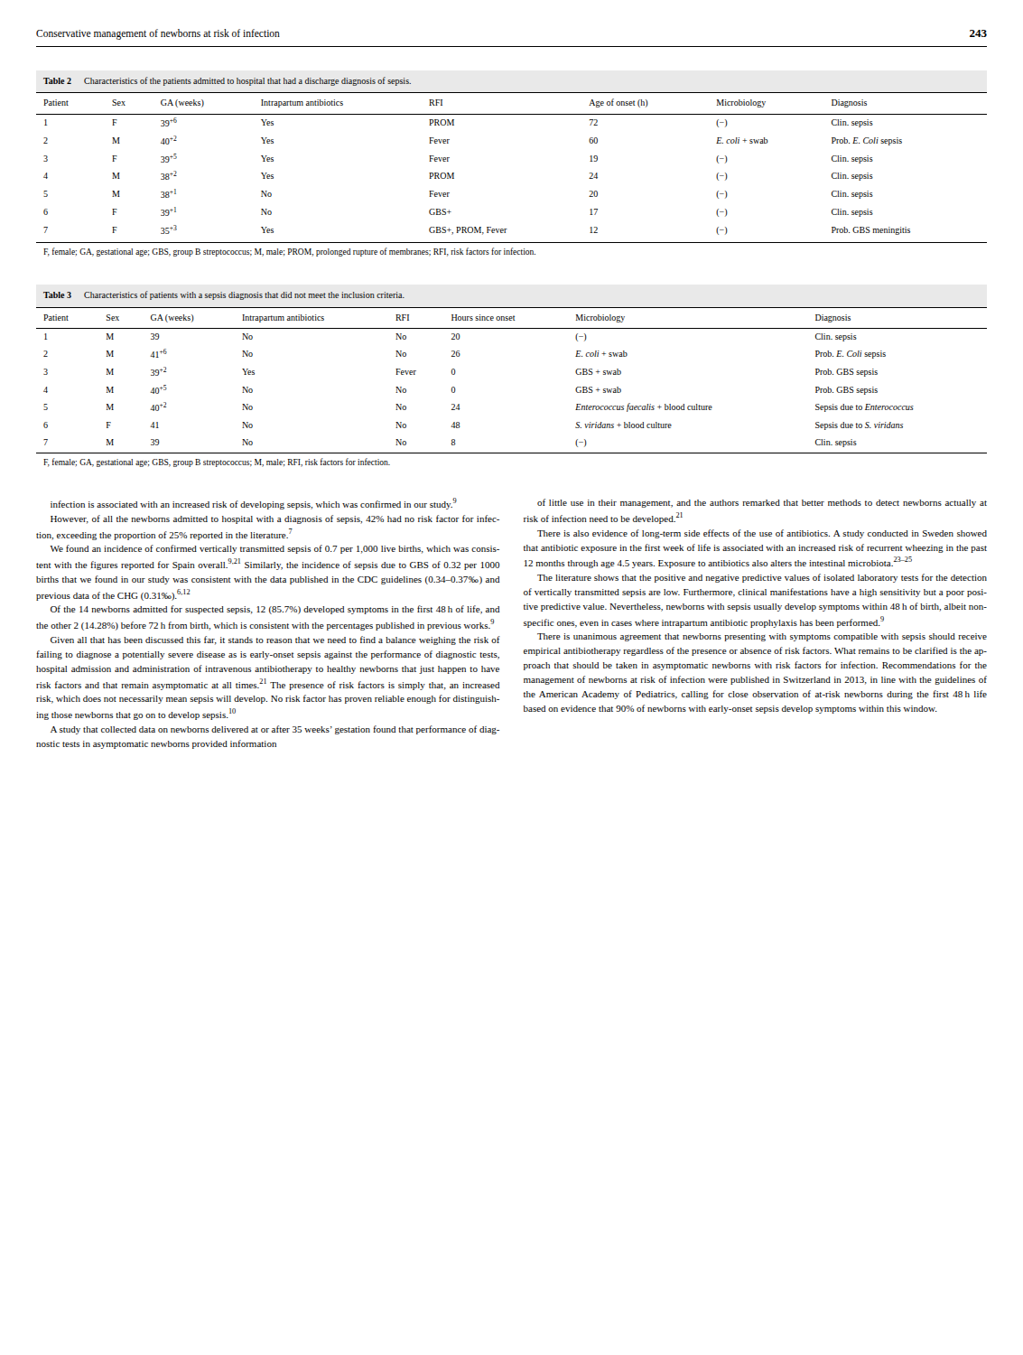Conservative management of newborns at risk of infection 243
Table 2 Characteristics of the patients admitted to hospital that had a discharge diagnosis of sepsis.
| Patient | Sex | GA (weeks) | Intrapartum antibiotics | RFI | Age of onset (h) | Microbiology | Diagnosis |
| --- | --- | --- | --- | --- | --- | --- | --- |
| 1 | F | 39 +6 | Yes | PROM | 72 | (−) | Clin. sepsis |
| 2 | M | 40 +2 | Yes | Fever | 60 | E. coli + swab | Prob. E. Coli sepsis |
| 3 | F | 39 +5 | Yes | Fever | 19 | (−) | Clin. sepsis |
| 4 | M | 38 +2 | Yes | PROM | 24 | (−) | Clin. sepsis |
| 5 | M | 38 +1 | No | Fever | 20 | (−) | Clin. sepsis |
| 6 | F | 39 +1 | No | GBS+ | 17 | (−) | Clin. sepsis |
| 7 | F | 35 +3 | Yes | GBS+, PROM, Fever | 12 | (−) | Prob. GBS meningitis |
F, female; GA, gestational age; GBS, group B streptococcus; M, male; PROM, prolonged rupture of membranes; RFI, risk factors for infection.
Table 3 Characteristics of patients with a sepsis diagnosis that did not meet the inclusion criteria.
| Patient | Sex | GA (weeks) | Intrapartum antibiotics | RFI | Hours since onset | Microbiology | Diagnosis |
| --- | --- | --- | --- | --- | --- | --- | --- |
| 1 | M | 39 | No | No | 20 | (−) | Clin. sepsis |
| 2 | M | 41 +6 | No | No | 26 | E. coli + swab | Prob. E. Coli sepsis |
| 3 | M | 39 +2 | Yes | Fever | 0 | GBS + swab | Prob. GBS sepsis |
| 4 | M | 40 +5 | No | No | 0 | GBS + swab | Prob. GBS sepsis |
| 5 | M | 40 +2 | No | No | 24 | Enterococcus faecalis + blood culture | Sepsis due to Enterococcus |
| 6 | F | 41 | No | No | 48 | S. viridans + blood culture | Sepsis due to S. viridans |
| 7 | M | 39 | No | No | 8 | (−) | Clin. sepsis |
F, female; GA, gestational age; GBS, group B streptococcus; M, male; RFI, risk factors for infection.
infection is associated with an increased risk of developing sepsis, which was confirmed in our study.9
However, of all the newborns admitted to hospital with a diagnosis of sepsis, 42% had no risk factor for infection, exceeding the proportion of 25% reported in the literature.7
We found an incidence of confirmed vertically transmitted sepsis of 0.7 per 1,000 live births, which was consistent with the figures reported for Spain overall.9,21 Similarly, the incidence of sepsis due to GBS of 0.32 per 1000 births that we found in our study was consistent with the data published in the CDC guidelines (0.34–0.37‰) and previous data of the CHG (0.31‰).6,12
Of the 14 newborns admitted for suspected sepsis, 12 (85.7%) developed symptoms in the first 48 h of life, and the other 2 (14.28%) before 72 h from birth, which is consistent with the percentages published in previous works.9
Given all that has been discussed this far, it stands to reason that we need to find a balance weighing the risk of failing to diagnose a potentially severe disease as is early-onset sepsis against the performance of diagnostic tests, hospital admission and administration of intravenous antibiotherapy to healthy newborns that just happen to have risk factors and that remain asymptomatic at all times.21 The presence of risk factors is simply that, an increased risk, which does not necessarily mean sepsis will develop. No risk factor has proven reliable enough for distinguishing those newborns that go on to develop sepsis.10
A study that collected data on newborns delivered at or after 35 weeks’ gestation found that performance of diagnostic tests in asymptomatic newborns provided information
of little use in their management, and the authors remarked that better methods to detect newborns actually at risk of infection need to be developed.21
There is also evidence of long-term side effects of the use of antibiotics. A study conducted in Sweden showed that antibiotic exposure in the first week of life is associated with an increased risk of recurrent wheezing in the past 12 months through age 4.5 years. Exposure to antibiotics also alters the intestinal microbiota.23–25
The literature shows that the positive and negative predictive values of isolated laboratory tests for the detection of vertically transmitted sepsis are low. Furthermore, clinical manifestations have a high sensitivity but a poor positive predictive value. Nevertheless, newborns with sepsis usually develop symptoms within 48 h of birth, albeit nonspecific ones, even in cases where intrapartum antibiotic prophylaxis has been performed.9
There is unanimous agreement that newborns presenting with symptoms compatible with sepsis should receive empirical antibiotherapy regardless of the presence or absence of risk factors. What remains to be clarified is the approach that should be taken in asymptomatic newborns with risk factors for infection. Recommendations for the management of newborns at risk of infection were published in Switzerland in 2013, in line with the guidelines of the American Academy of Pediatrics, calling for close observation of at-risk newborns during the first 48 h life based on evidence that 90% of newborns with early-onset sepsis develop symptoms within this window.